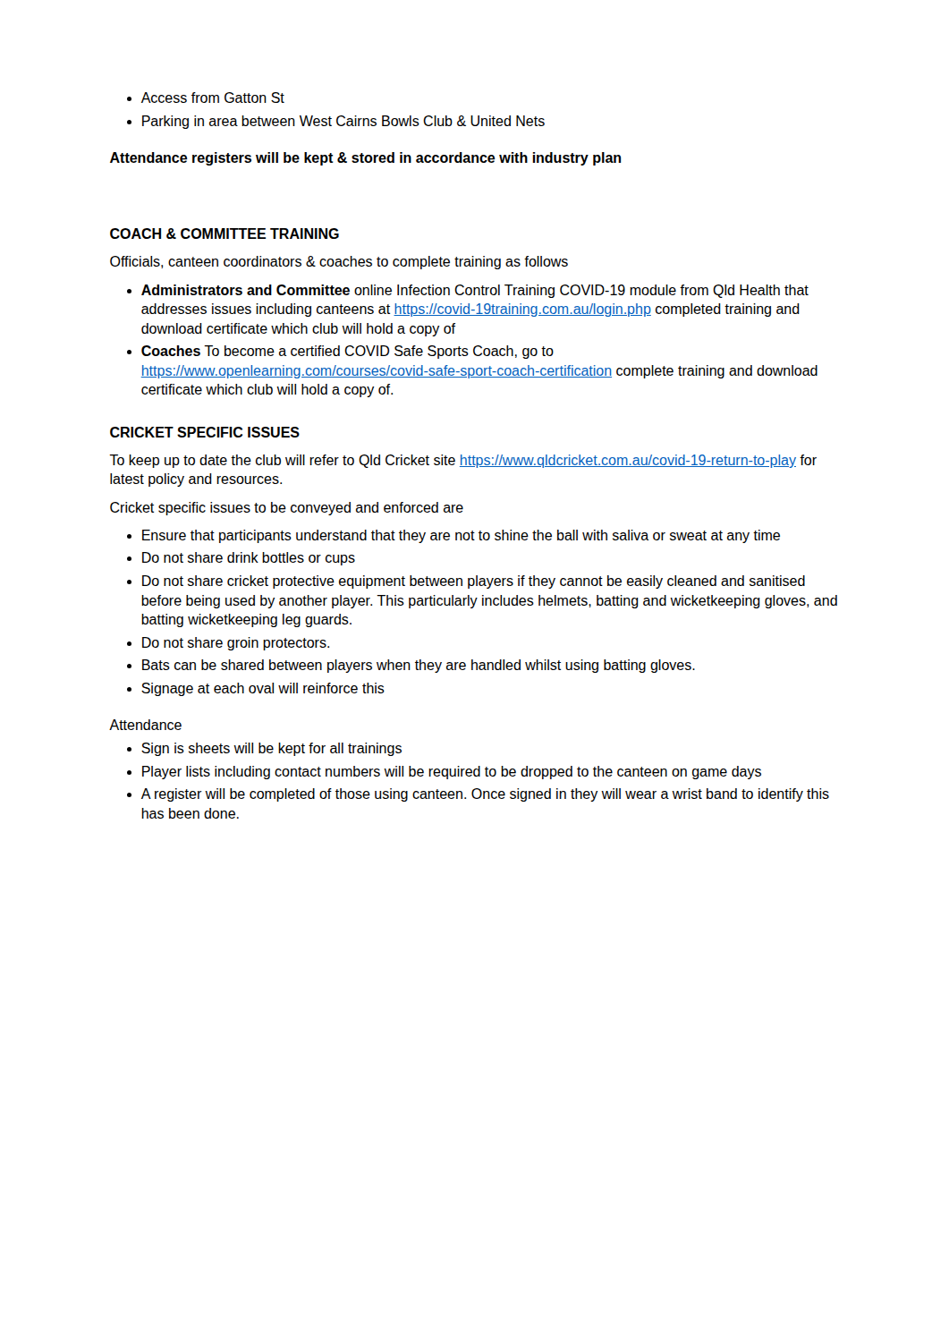Access from Gatton St
Parking in area between West Cairns Bowls Club & United Nets
Attendance registers will be kept & stored in accordance with industry plan
COACH & COMMITTEE TRAINING
Officials, canteen coordinators & coaches to complete training as follows
Administrators and Committee online Infection Control Training COVID-19 module from Qld Health that addresses issues including canteens at https://covid-19training.com.au/login.php completed training and download certificate which club will hold a copy of
Coaches To become a certified COVID Safe Sports Coach, go to https://www.openlearning.com/courses/covid-safe-sport-coach-certification complete training and download certificate which club will hold a copy of.
CRICKET SPECIFIC ISSUES
To keep up to date the club will refer to Qld Cricket site https://www.qldcricket.com.au/covid-19-return-to-play for latest policy and resources.
Cricket specific issues to be conveyed and enforced are
Ensure that participants understand that they are not to shine the ball with saliva or sweat at any time
Do not share drink bottles or cups
Do not share cricket protective equipment between players if they cannot be easily cleaned and sanitised before being used by another player. This particularly includes helmets, batting and wicketkeeping gloves, and batting wicketkeeping leg guards.
Do not share groin protectors.
Bats can be shared between players when they are handled whilst using batting gloves.
Signage at each oval will reinforce this
Attendance
Sign is sheets will be kept for all trainings
Player lists including contact numbers will be required to be dropped to the canteen on game days
A register will be completed of those using canteen. Once signed in they will wear a wrist band to identify this has been done.